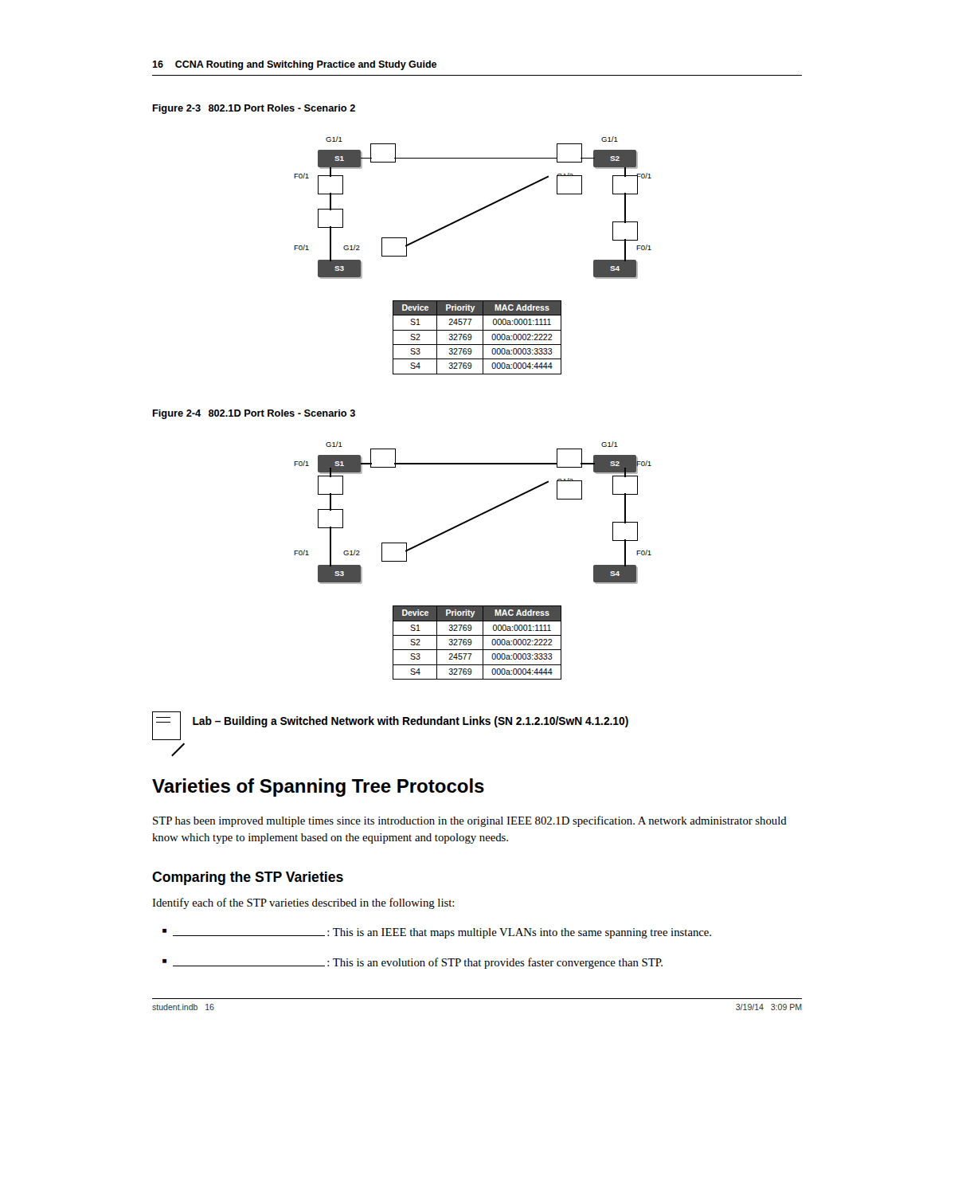16 CCNA Routing and Switching Practice and Study Guide
Figure 2-3802.1D Port Roles - Scenario 2
S1
G1/1
F0/1
S2
G1/1
F0/1
G1/2
S3
F0/1
G1/2
S4
F0/1
| Device | Priority | MAC Address |
| --- | --- | --- |
| S1 | 24577 | 000a:0001:1111 |
| S2 | 32769 | 000a:0002:2222 |
| S3 | 32769 | 000a:0003:3333 |
| S4 | 32769 | 000a:0004:4444 |
Figure 2-4802.1D Port Roles - Scenario 3
S1
G1/1
F0/1
S2
G1/1
F0/1
G1/2
S3
F0/1
G1/2
S4
F0/1
| Device | Priority | MAC Address |
| --- | --- | --- |
| S1 | 32769 | 000a:0001:1111 |
| S2 | 32769 | 000a:0002:2222 |
| S3 | 24577 | 000a:0003:3333 |
| S4 | 32769 | 000a:0004:4444 |
Lab – Building a Switched Network with Redundant Links (SN 2.1.2.10/SwN 4.1.2.10)
Varieties of Spanning Tree Protocols
STP has been improved multiple times since its introduction in the original IEEE 802.1D specification. A network administrator should know which type to implement based on the equipment and topology needs.
Comparing the STP Varieties
Identify each of the STP varieties described in the following list:
: This is an IEEE that maps multiple VLANs into the same spanning tree instance.
: This is an evolution of STP that provides faster convergence than STP.
student.indb 16 3/19/14 3:09 PM